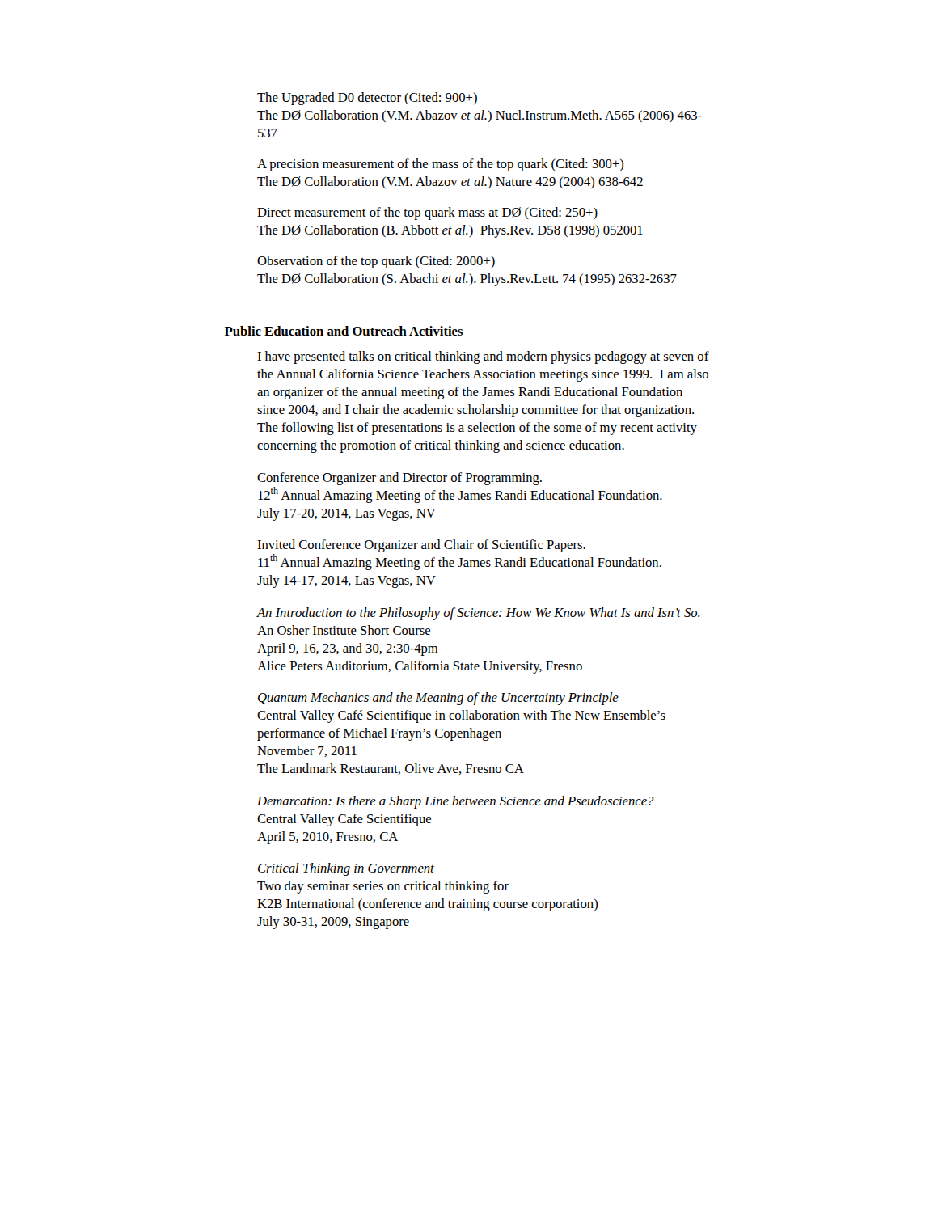The Upgraded D0 detector (Cited: 900+) The DØ Collaboration (V.M. Abazov et al.) Nucl.Instrum.Meth. A565 (2006) 463-537
A precision measurement of the mass of the top quark (Cited: 300+) The DØ Collaboration (V.M. Abazov et al.) Nature 429 (2004) 638-642
Direct measurement of the top quark mass at DØ (Cited: 250+) The DØ Collaboration (B. Abbott et al.) Phys.Rev. D58 (1998) 052001
Observation of the top quark (Cited: 2000+) The DØ Collaboration (S. Abachi et al.). Phys.Rev.Lett. 74 (1995) 2632-2637
Public Education and Outreach Activities
I have presented talks on critical thinking and modern physics pedagogy at seven of the Annual California Science Teachers Association meetings since 1999. I am also an organizer of the annual meeting of the James Randi Educational Foundation since 2004, and I chair the academic scholarship committee for that organization. The following list of presentations is a selection of the some of my recent activity concerning the promotion of critical thinking and science education.
Conference Organizer and Director of Programming.
12th Annual Amazing Meeting of the James Randi Educational Foundation.
July 17-20, 2014, Las Vegas, NV
Invited Conference Organizer and Chair of Scientific Papers.
11th Annual Amazing Meeting of the James Randi Educational Foundation.
July 14-17, 2014, Las Vegas, NV
An Introduction to the Philosophy of Science: How We Know What Is and Isn’t So.
An Osher Institute Short Course
April 9, 16, 23, and 30, 2:30-4pm
Alice Peters Auditorium, California State University, Fresno
Quantum Mechanics and the Meaning of the Uncertainty Principle
Central Valley Café Scientifique in collaboration with The New Ensemble’s performance of Michael Frayn’s Copenhagen
November 7, 2011
The Landmark Restaurant, Olive Ave, Fresno CA
Demarcation: Is there a Sharp Line between Science and Pseudoscience?
Central Valley Cafe Scientifique
April 5, 2010, Fresno, CA
Critical Thinking in Government
Two day seminar series on critical thinking for
K2B International (conference and training course corporation)
July 30-31, 2009, Singapore